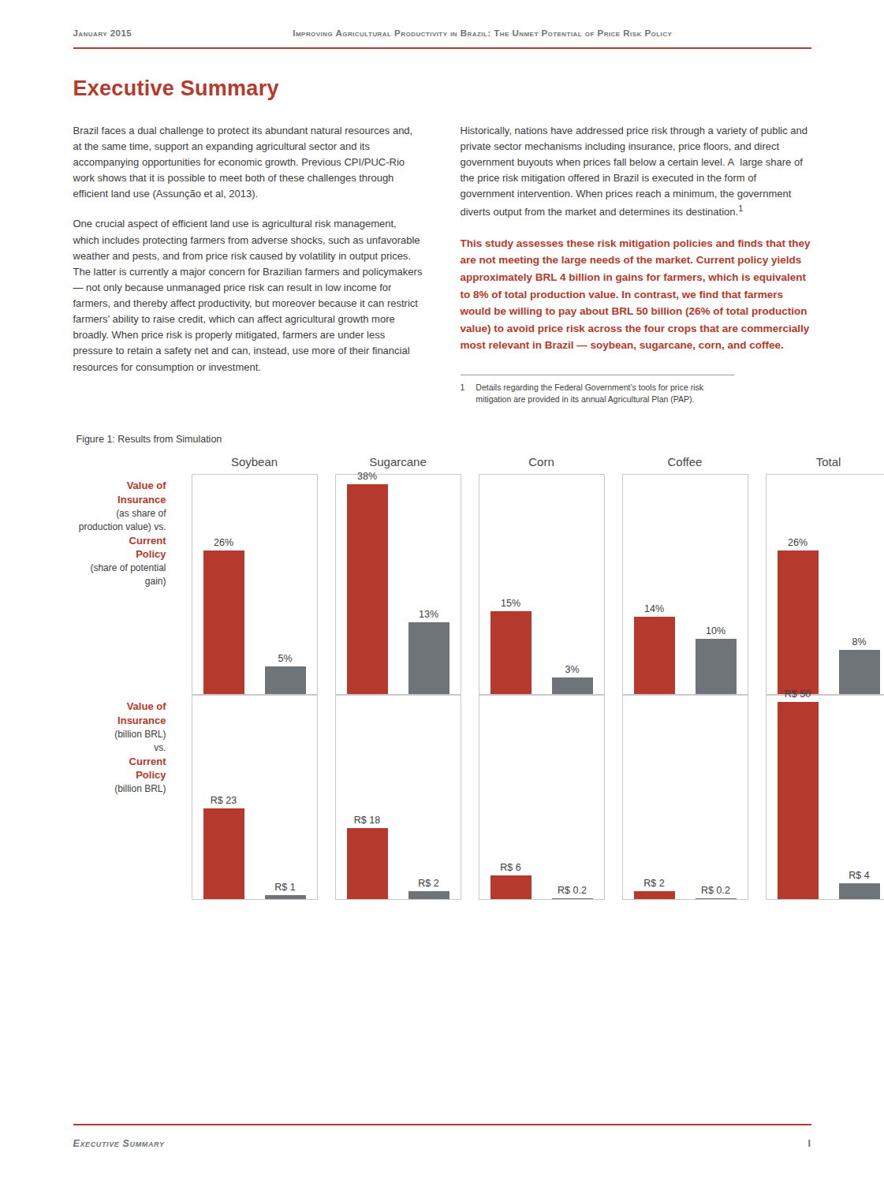January 2015 Improving Agricultural Productivity in Brazil: The Unmet Potential of Price Risk Policy
Executive Summary
Brazil faces a dual challenge to protect its abundant natural resources and, at the same time, support an expanding agricultural sector and its accompanying opportunities for economic growth. Previous CPI/PUC-Rio work shows that it is possible to meet both of these challenges through efficient land use (Assunção et al, 2013).
One crucial aspect of efficient land use is agricultural risk management, which includes protecting farmers from adverse shocks, such as unfavorable weather and pests, and from price risk caused by volatility in output prices. The latter is currently a major concern for Brazilian farmers and policymakers — not only because unmanaged price risk can result in low income for farmers, and thereby affect productivity, but moreover because it can restrict farmers’ ability to raise credit, which can affect agricultural growth more broadly. When price risk is properly mitigated, farmers are under less pressure to retain a safety net and can, instead, use more of their financial resources for consumption or investment.
Historically, nations have addressed price risk through a variety of public and private sector mechanisms including insurance, price floors, and direct government buyouts when prices fall below a certain level. A large share of the price risk mitigation offered in Brazil is executed in the form of government intervention. When prices reach a minimum, the government diverts output from the market and determines its destination.1
This study assesses these risk mitigation policies and finds that they are not meeting the large needs of the market. Current policy yields approximately BRL 4 billion in gains for farmers, which is equivalent to 8% of total production value. In contrast, we find that farmers would be willing to pay about BRL 50 billion (26% of total production value) to avoid price risk across the four crops that are commercially most relevant in Brazil — soybean, sugarcane, corn, and coffee.
1 Details regarding the Federal Government’s tools for price risk mitigation are provided in its annual Agricultural Plan (PAP).
Figure 1: Results from Simulation
Soybean
Sugarcane
Corn
Coffee
Total
Value of
Insurance
(as share of production value) vs.
Current
Policy
(share of potential gain)
26%
5%
38%
13%
15%
3%
14%
10%
26%
8%
Value of
Insurance
(billion BRL)
vs.
Current
Policy
(billion BRL)
R$ 23
R$ 1
R$ 18
R$ 2
R$ 6
R$ 0.2
R$ 2
R$ 0.2
R$ 50
R$ 4
Executive Summary I